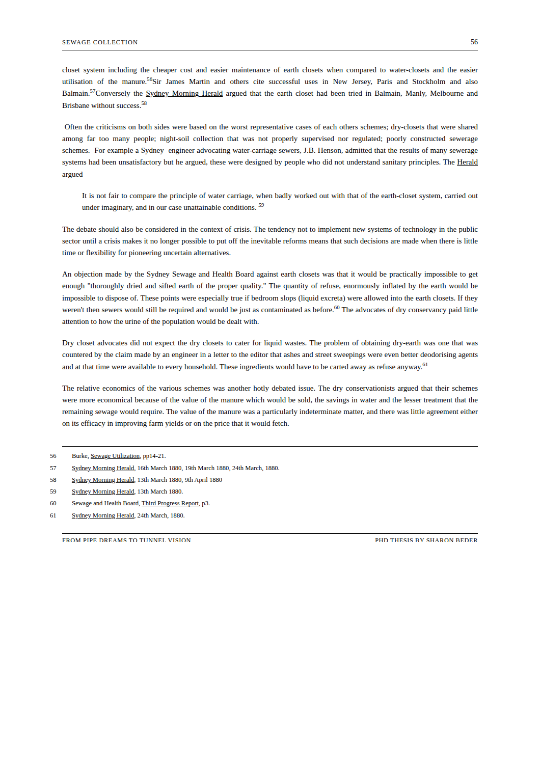Sewage Collection 56
closet system including the cheaper cost and easier maintenance of earth closets when compared to water-closets and the easier utilisation of the manure.56Sir James Martin and others cite successful uses in New Jersey, Paris and Stockholm and also Balmain.57Conversely the Sydney Morning Herald argued that the earth closet had been tried in Balmain, Manly, Melbourne and Brisbane without success.58
Often the criticisms on both sides were based on the worst representative cases of each others schemes; dry-closets that were shared among far too many people; night-soil collection that was not properly supervised nor regulated; poorly constructed sewerage schemes. For example a Sydney engineer advocating water-carriage sewers, J.B. Henson, admitted that the results of many sewerage systems had been unsatisfactory but he argued, these were designed by people who did not understand sanitary principles. The Herald argued
It is not fair to compare the principle of water carriage, when badly worked out with that of the earth-closet system, carried out under imaginary, and in our case unattainable conditions. 59
The debate should also be considered in the context of crisis. The tendency not to implement new systems of technology in the public sector until a crisis makes it no longer possible to put off the inevitable reforms means that such decisions are made when there is little time or flexibility for pioneering uncertain alternatives.
An objection made by the Sydney Sewage and Health Board against earth closets was that it would be practically impossible to get enough "thoroughly dried and sifted earth of the proper quality." The quantity of refuse, enormously inflated by the earth would be impossible to dispose of. These points were especially true if bedroom slops (liquid excreta) were allowed into the earth closets. If they weren't then sewers would still be required and would be just as contaminated as before.60 The advocates of dry conservancy paid little attention to how the urine of the population would be dealt with.
Dry closet advocates did not expect the dry closets to cater for liquid wastes. The problem of obtaining dry-earth was one that was countered by the claim made by an engineer in a letter to the editor that ashes and street sweepings were even better deodorising agents and at that time were available to every household. These ingredients would have to be carted away as refuse anyway.61
The relative economics of the various schemes was another hotly debated issue. The dry conservationists argued that their schemes were more economical because of the value of the manure which would be sold, the savings in water and the lesser treatment that the remaining sewage would require. The value of the manure was a particularly indeterminate matter, and there was little agreement either on its efficacy in improving farm yields or on the price that it would fetch.
56 Burke, Sewage Utilization, pp14-21.
57 Sydney Morning Herald, 16th March 1880, 19th March 1880, 24th March, 1880.
58 Sydney Morning Herald, 13th March 1880, 9th April 1880
59 Sydney Morning Herald, 13th March 1880.
60 Sewage and Health Board, Third Progress Report, p3.
61 Sydney Morning Herald, 24th March, 1880.
From Pipe Dreams to Tunnel Vision PhD Thesis by Sharon Beder